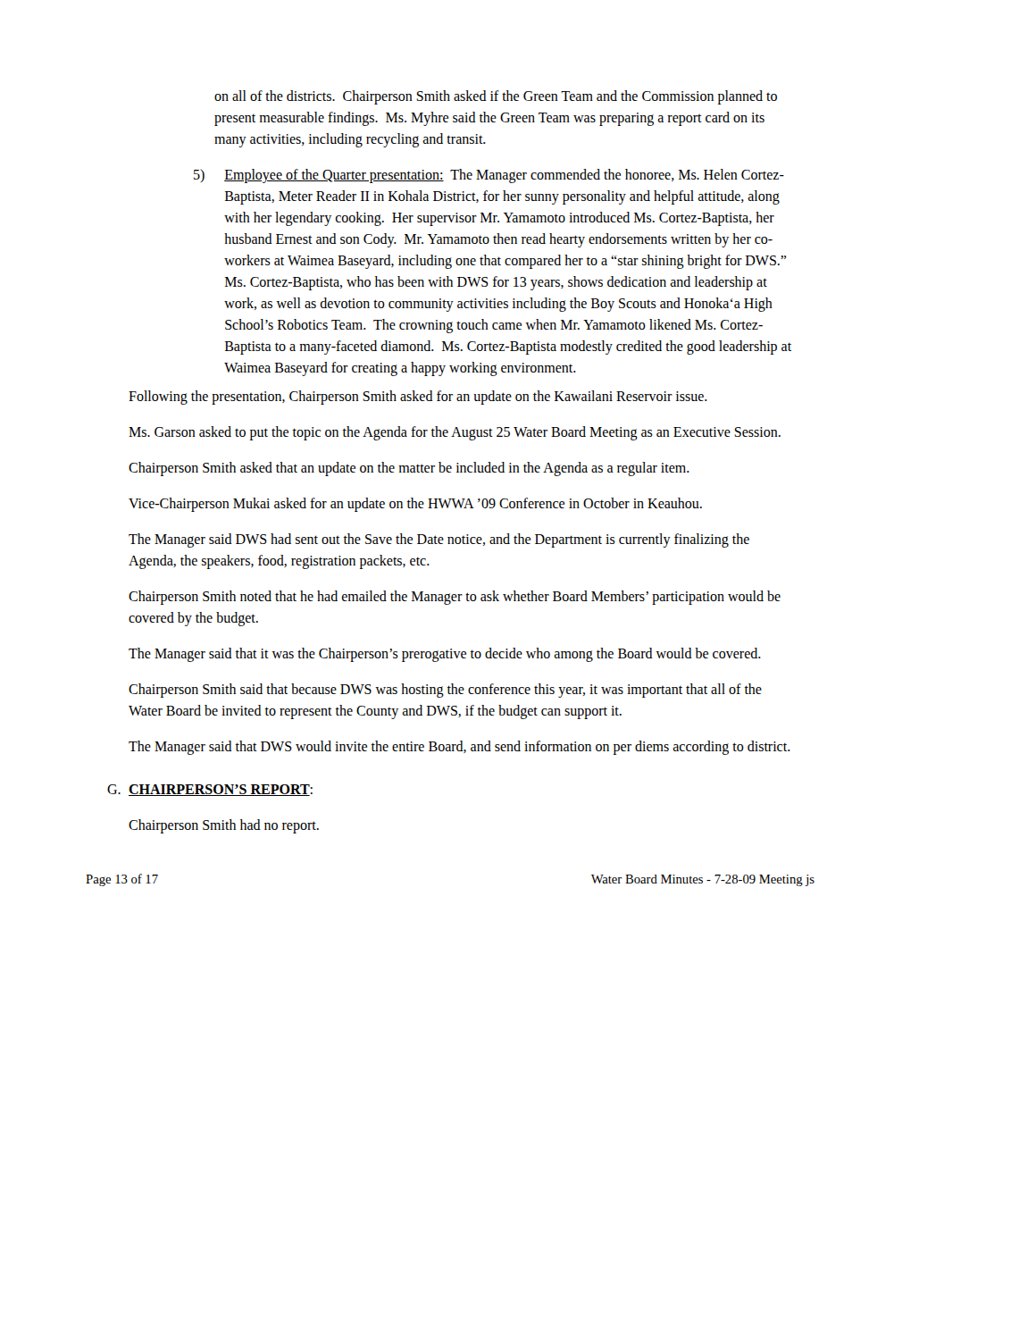on all of the districts. Chairperson Smith asked if the Green Team and the Commission planned to present measurable findings. Ms. Myhre said the Green Team was preparing a report card on its many activities, including recycling and transit.
5)
Employee of the Quarter presentation: The Manager commended the honoree, Ms. Helen Cortez-Baptista, Meter Reader II in Kohala District, for her sunny personality and helpful attitude, along with her legendary cooking. Her supervisor Mr. Yamamoto introduced Ms. Cortez-Baptista, her husband Ernest and son Cody. Mr. Yamamoto then read hearty endorsements written by her co-workers at Waimea Baseyard, including one that compared her to a “star shining bright for DWS.” Ms. Cortez-Baptista, who has been with DWS for 13 years, shows dedication and leadership at work, as well as devotion to community activities including the Boy Scouts and Honoka‘a High School’s Robotics Team. The crowning touch came when Mr. Yamamoto likened Ms. Cortez-Baptista to a many-faceted diamond. Ms. Cortez-Baptista modestly credited the good leadership at Waimea Baseyard for creating a happy working environment.
Following the presentation, Chairperson Smith asked for an update on the Kawailani Reservoir issue.
Ms. Garson asked to put the topic on the Agenda for the August 25 Water Board Meeting as an Executive Session.
Chairperson Smith asked that an update on the matter be included in the Agenda as a regular item.
Vice-Chairperson Mukai asked for an update on the HWWA ’09 Conference in October in Keauhou.
The Manager said DWS had sent out the Save the Date notice, and the Department is currently finalizing the Agenda, the speakers, food, registration packets, etc.
Chairperson Smith noted that he had emailed the Manager to ask whether Board Members’ participation would be covered by the budget.
The Manager said that it was the Chairperson’s prerogative to decide who among the Board would be covered.
Chairperson Smith said that because DWS was hosting the conference this year, it was important that all of the Water Board be invited to represent the County and DWS, if the budget can support it.
The Manager said that DWS would invite the entire Board, and send information on per diems according to district.
G. CHAIRPERSON’S REPORT:
Chairperson Smith had no report.
Page 13 of 17 Water Board Minutes - 7-28-09 Meeting js